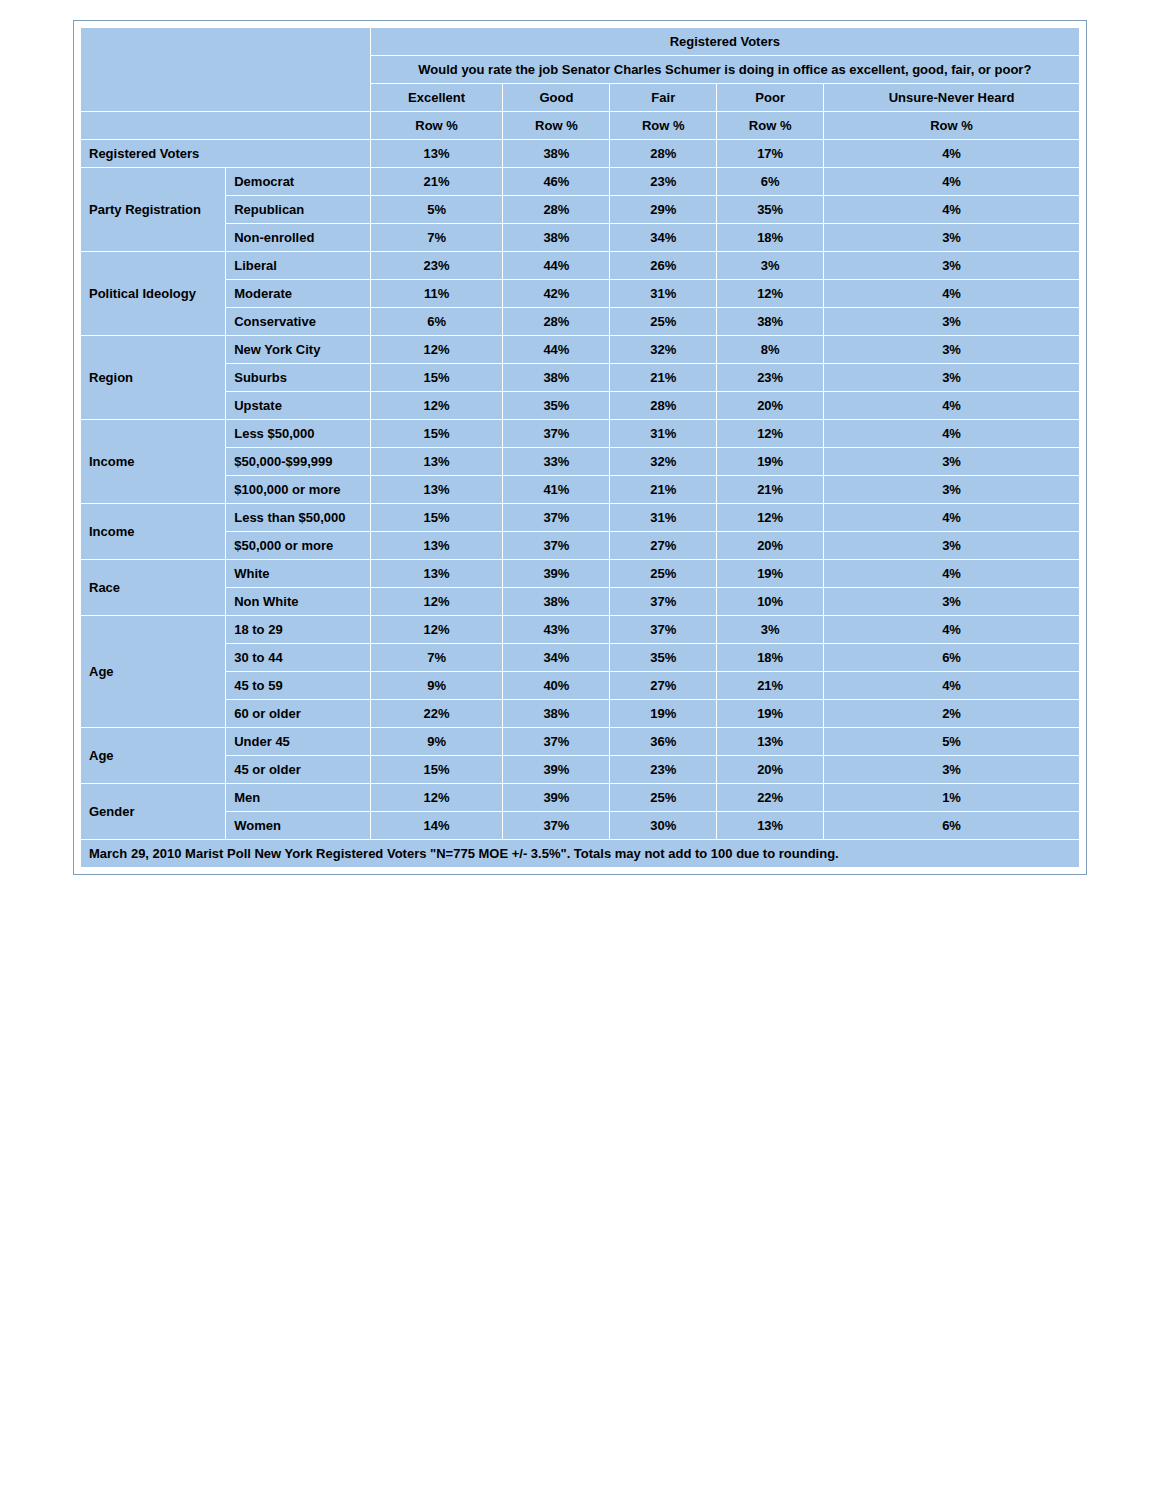| | Registered Voters |
| Would you rate the job Senator Charles Schumer is doing in office as excellent, good, fair, or poor? |
| Excellent | Good | Fair | Poor | Unsure-Never Heard |
| | Row % | Row % | Row % | Row % | Row % |
| Registered Voters | 13% | 38% | 28% | 17% | 4% |
| Party Registration | Democrat | 21% | 46% | 23% | 6% | 4% |
| Republican | 5% | 28% | 29% | 35% | 4% |
| Non-enrolled | 7% | 38% | 34% | 18% | 3% |
| Political Ideology | Liberal | 23% | 44% | 26% | 3% | 3% |
| Moderate | 11% | 42% | 31% | 12% | 4% |
| Conservative | 6% | 28% | 25% | 38% | 3% |
| Region | New York City | 12% | 44% | 32% | 8% | 3% |
| Suburbs | 15% | 38% | 21% | 23% | 3% |
| Upstate | 12% | 35% | 28% | 20% | 4% |
| Income | Less $50,000 | 15% | 37% | 31% | 12% | 4% |
| $50,000-$99,999 | 13% | 33% | 32% | 19% | 3% |
| $100,000 or more | 13% | 41% | 21% | 21% | 3% |
| Income | Less than $50,000 | 15% | 37% | 31% | 12% | 4% |
| $50,000 or more | 13% | 37% | 27% | 20% | 3% |
| Race | White | 13% | 39% | 25% | 19% | 4% |
| Non White | 12% | 38% | 37% | 10% | 3% |
| Age | 18 to 29 | 12% | 43% | 37% | 3% | 4% |
| 30 to 44 | 7% | 34% | 35% | 18% | 6% |
| 45 to 59 | 9% | 40% | 27% | 21% | 4% |
| 60 or older | 22% | 38% | 19% | 19% | 2% |
| Age | Under 45 | 9% | 37% | 36% | 13% | 5% |
| 45 or older | 15% | 39% | 23% | 20% | 3% |
| Gender | Men | 12% | 39% | 25% | 22% | 1% |
| Women | 14% | 37% | 30% | 13% | 6% |
| March 29, 2010 Marist Poll New York Registered Voters "N=775 MOE +/- 3.5%". Totals may not add to 100 due to rounding. |